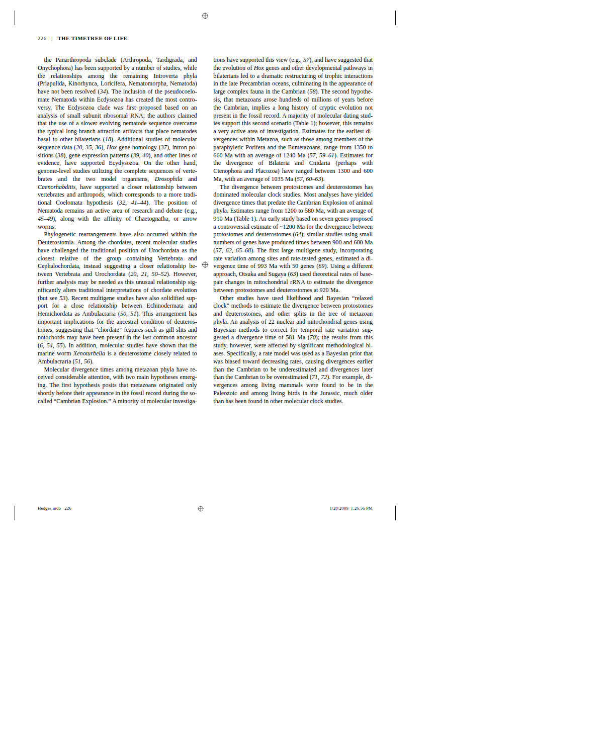226|THE TIMETREE OF LIFE
the Panarthropoda subclade (Arthropoda, Tardigrada, and Onychophora) has been supported by a number of studies, while the relationships among the remaining Introverta phyla (Priapulida, Kinorhynca, Loricifera, Nematomorpha, Nematoda) have not been resolved (34). The inclusion of the pseudocoelomate Nematoda within Ecdysozoa has created the most controversy. The Ecdysozoa clade was first proposed based on an analysis of small subunit ribosomal RNA; the authors claimed that the use of a slower evolving nematode sequence overcame the typical long-branch attraction artifacts that place nematodes basal to other bilaterians (18). Additional studies of molecular sequence data (20, 35, 36), Hox gene homology (37), intron positions (38), gene expression patterns (39, 40), and other lines of evidence, have supported Ecydysozoa. On the other hand, genome-level studies utilizing the complete sequences of vertebrates and the two model organisms, Drosophila and Caenorhabditis, have supported a closer relationship between vertebrates and arthropods, which corresponds to a more traditional Coelomata hypothesis (32, 41–44). The position of Nematoda remains an active area of research and debate (e.g., 45–49), along with the affinity of Chaetognatha, or arrow worms.
Phylogenetic rearrangements have also occurred within the Deuterostomia. Among the chordates, recent molecular studies have challenged the traditional position of Urochordata as the closest relative of the group containing Vertebrata and Cephalochordata, instead suggesting a closer relationship between Vertebrata and Urochordata (20, 21, 50–52). However, further analysis may be needed as this unusual relationship significantly alters traditional interpretations of chordate evolution (but see 53). Recent multigene studies have also solidified support for a close relationship between Echinodermata and Hemichordata as Ambulacraria (50, 51). This arrangement has important implications for the ancestral condition of deuterostomes, suggesting that “chordate” features such as gill slits and notochords may have been present in the last common ancestor (6, 54, 55). In addition, molecular studies have shown that the marine worm Xenoturbella is a deuterostome closely related to Ambulacraria (51, 56).
Molecular divergence times among metazoan phyla have received considerable attention, with two main hypotheses emerging. The first hypothesis posits that metazoans originated only shortly before their appearance in the fossil record during the so-called “Cambrian Explosion.” A minority of molecular investigations have supported this view (e.g., 57), and have suggested that the evolution of Hox genes and other developmental pathways in bilaterians led to a dramatic restructuring of trophic interactions in the late Precambrian oceans, culminating in the appearance of large complex fauna in the Cambrian (58). The second hypothesis, that metazoans arose hundreds of millions of years before the Cambrian, implies a long history of cryptic evolution not present in the fossil record. A majority of molecular dating studies support this second scenario (Table 1); however, this remains a very active area of investigation. Estimates for the earliest divergences within Metazoa, such as those among members of the paraphyletic Porifera and the Eumetazoans, range from 1350 to 660 Ma with an average of 1240 Ma (57, 59–61). Estimates for the divergence of Bilateria and Cnidaria (perhaps with Ctenophora and Placozoa) have ranged between 1300 and 600 Ma, with an average of 1035 Ma (57, 60–63).
The divergence between protostomes and deuterostomes has dominated molecular clock studies. Most analyses have yielded divergence times that predate the Cambrian Explosion of animal phyla. Estimates range from 1200 to 580 Ma, with an average of 910 Ma (Table 1). An early study based on seven genes proposed a controversial estimate of ~1200 Ma for the divergence between protostomes and deuterostomes (64); similar studies using small numbers of genes have produced times between 900 and 600 Ma (57, 62, 65–68). The first large multigene study, incorporating rate variation among sites and rate-tested genes, estimated a divergence time of 993 Ma with 50 genes (69). Using a different approach, Otsuka and Sugaya (63) used theoretical rates of base-pair changes in mitochondrial rRNA to estimate the divergence between protostomes and deuterostomes at 920 Ma.
Other studies have used likelihood and Bayesian “relaxed clock” methods to estimate the divergence between protostomes and deuterostomes, and other splits in the tree of metazoan phyla. An analysis of 22 nuclear and mitochondrial genes using Bayesian methods to correct for temporal rate variation suggested a divergence time of 581 Ma (70); the results from this study, however, were affected by significant methodological biases. Specifically, a rate model was used as a Bayesian prior that was biased toward decreasing rates, causing divergences earlier than the Cambrian to be underestimated and divergences later than the Cambrian to be overestimated (71, 72). For example, divergences among living mammals were found to be in the Paleozoic and among living birds in the Jurassic, much older than has been found in other molecular clock studies.
Hedges.indb 226
1/28/2009 1:26:56 PM